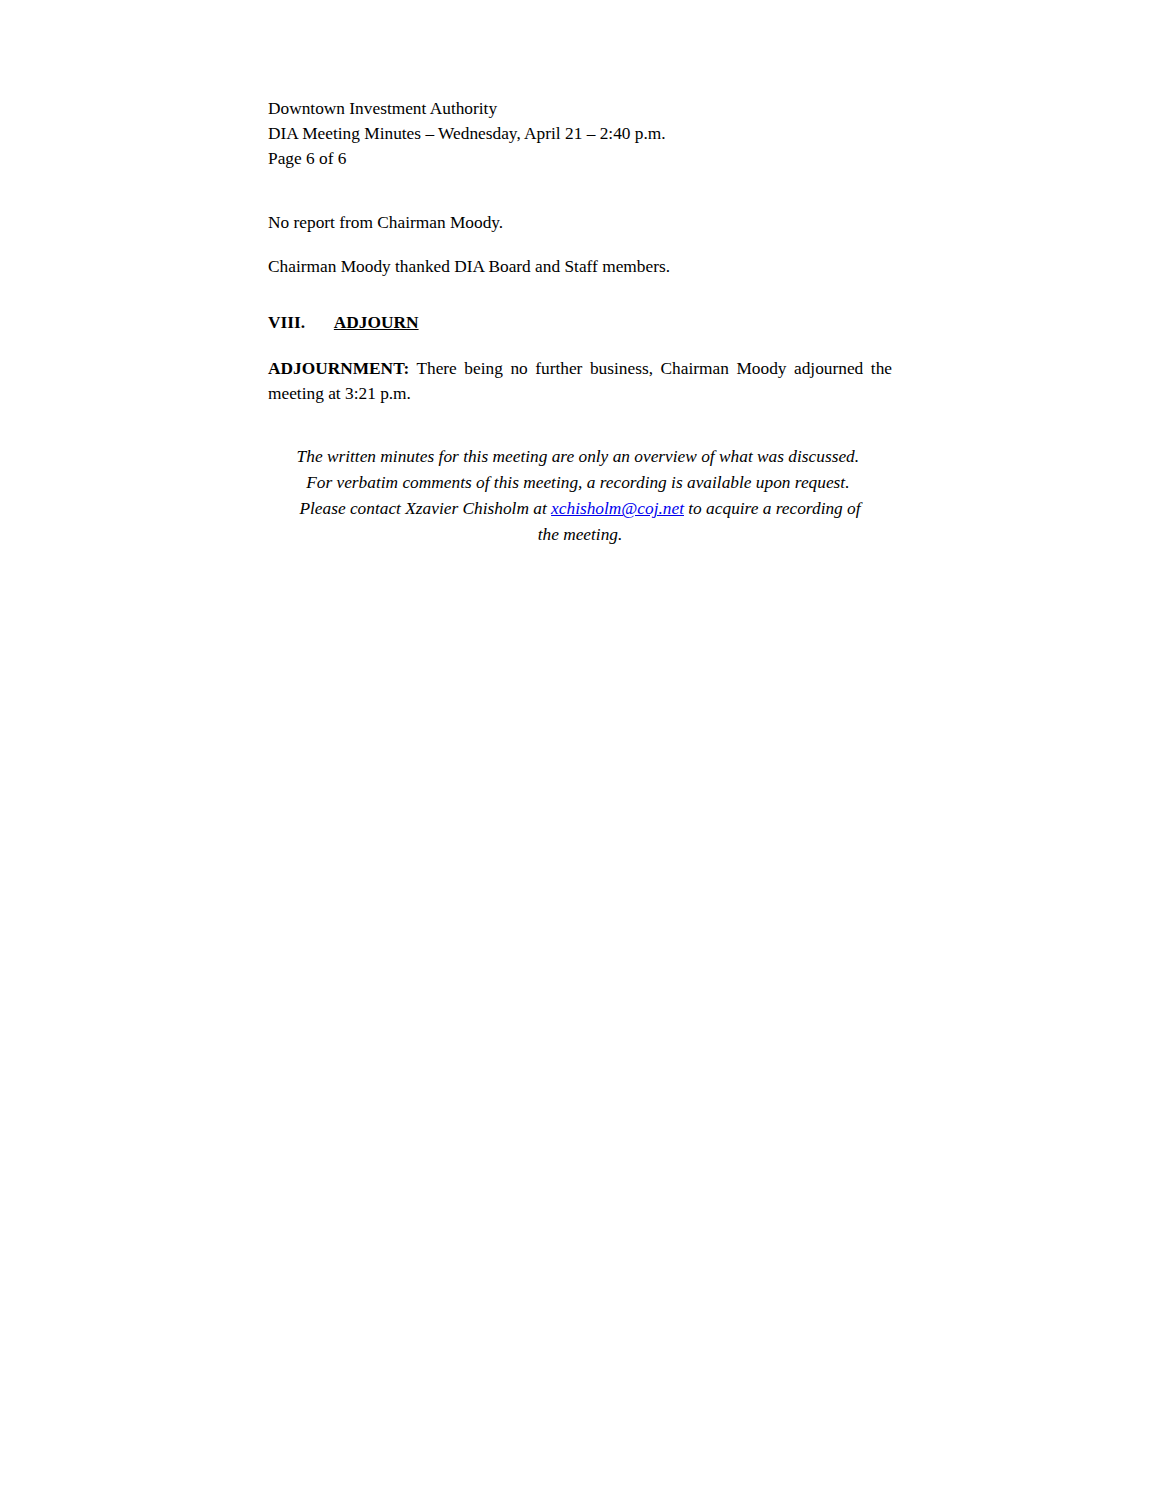Downtown Investment Authority
DIA Meeting Minutes – Wednesday, April 21 – 2:40 p.m.
Page 6 of 6
No report from Chairman Moody.
Chairman Moody thanked DIA Board and Staff members.
VIII. ADJOURN
ADJOURNMENT: There being no further business, Chairman Moody adjourned the meeting at 3:21 p.m.
The written minutes for this meeting are only an overview of what was discussed. For verbatim comments of this meeting, a recording is available upon request. Please contact Xzavier Chisholm at xchisholm@coj.net to acquire a recording of the meeting.